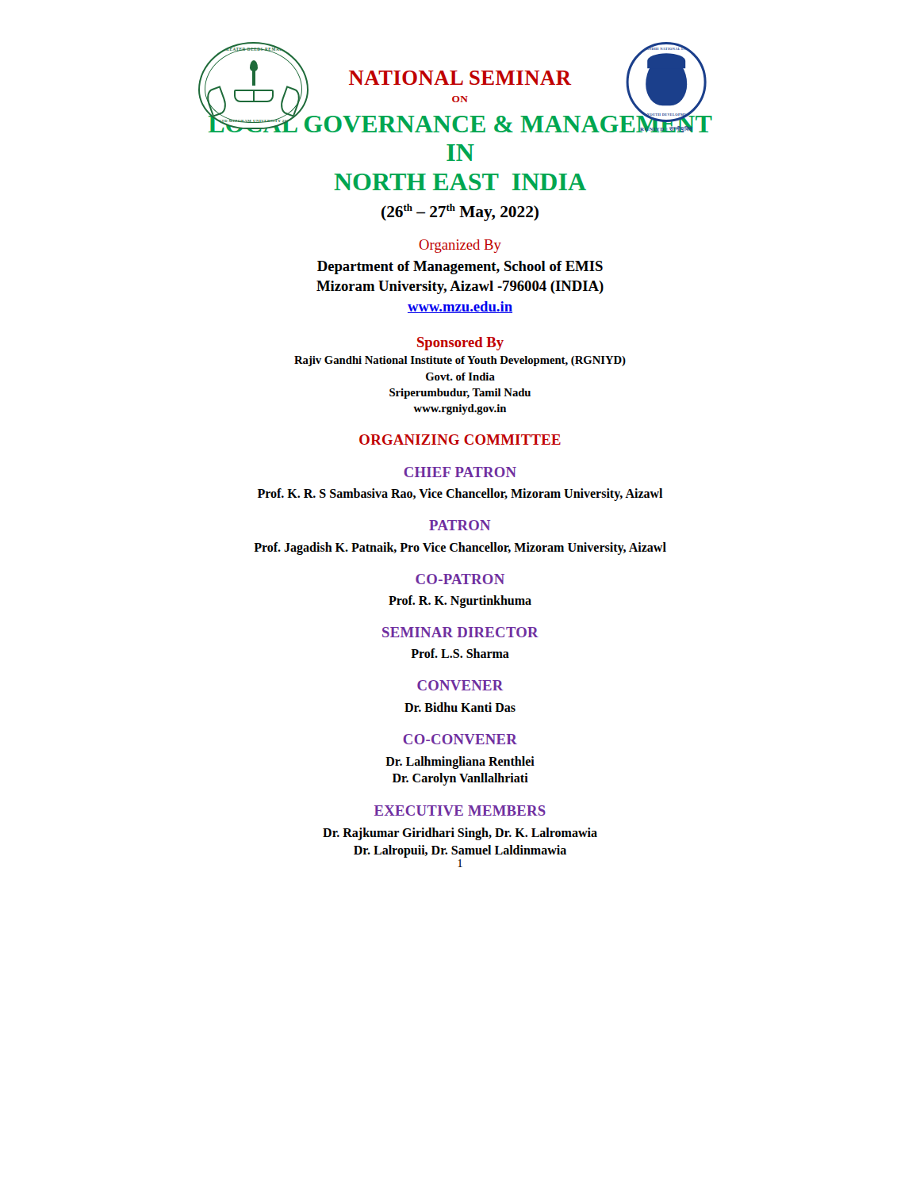GREATER DEEDS REMAIN
ESTD MIZORAM UNIVERSITY 2000
RAJIV GANDHI NATIONAL INSTITUTE
OF YOUTH DEVELOPMENT
RGNIYD | राग्नीयुविस
NATIONAL SEMINAR
ON
LOCAL GOVERNANCE & MANAGEMENT IN
NORTH EAST INDIA
(26th – 27th May, 2022)
Organized By
Department of Management, School of EMIS
Mizoram University, Aizawl -796004 (INDIA)
www.mzu.edu.in
Sponsored By
Rajiv Gandhi National Institute of Youth Development, (RGNIYD)
Govt. of India
Sriperumbudur, Tamil Nadu
www.rgniyd.gov.in
ORGANIZING COMMITTEE
CHIEF PATRON
Prof. K. R. S Sambasiva Rao, Vice Chancellor, Mizoram University, Aizawl
PATRON
Prof. Jagadish K. Patnaik, Pro Vice Chancellor, Mizoram University, Aizawl
CO-PATRON
Prof. R. K. Ngurtinkhuma
SEMINAR DIRECTOR
Prof. L.S. Sharma
CONVENER
Dr. Bidhu Kanti Das
CO-CONVENER
Dr. Lalhmingliana Renthlei
Dr. Carolyn Vanllalhriati
EXECUTIVE MEMBERS
Dr. Rajkumar Giridhari Singh, Dr. K. Lalromawia
Dr. Lalropuii, Dr. Samuel Laldinmawia
1